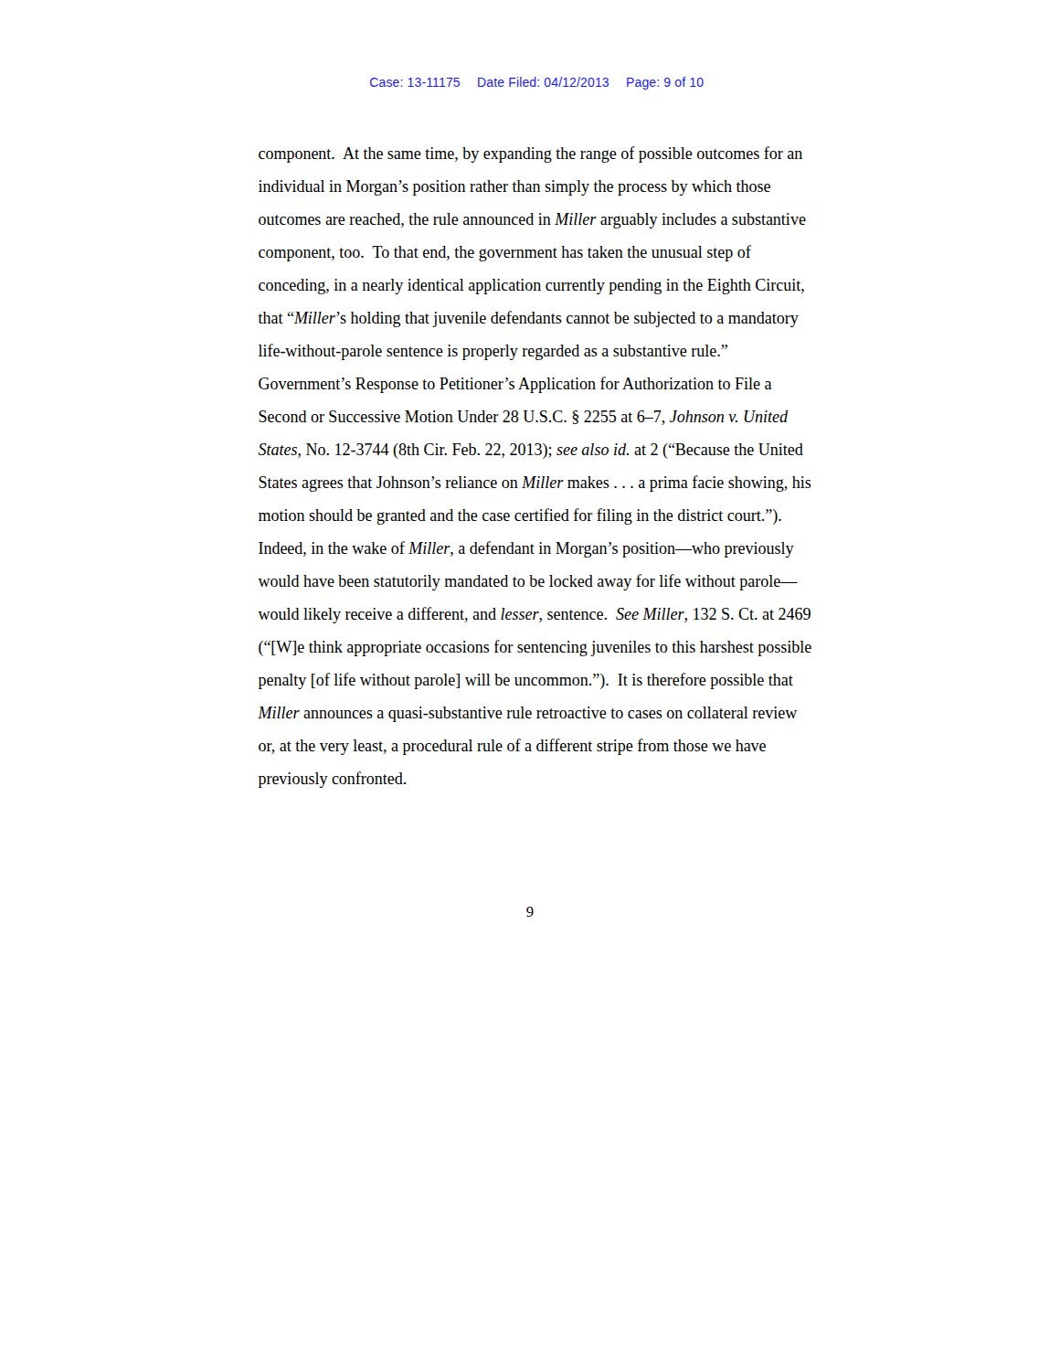Case: 13-11175 Date Filed: 04/12/2013 Page: 9 of 10
component. At the same time, by expanding the range of possible outcomes for an individual in Morgan’s position rather than simply the process by which those outcomes are reached, the rule announced in Miller arguably includes a substantive component, too. To that end, the government has taken the unusual step of conceding, in a nearly identical application currently pending in the Eighth Circuit, that “Miller’s holding that juvenile defendants cannot be subjected to a mandatory life-without-parole sentence is properly regarded as a substantive rule.” Government’s Response to Petitioner’s Application for Authorization to File a Second or Successive Motion Under 28 U.S.C. § 2255 at 6–7, Johnson v. United States, No. 12-3744 (8th Cir. Feb. 22, 2013); see also id. at 2 (“Because the United States agrees that Johnson’s reliance on Miller makes . . . a prima facie showing, his motion should be granted and the case certified for filing in the district court.”). Indeed, in the wake of Miller, a defendant in Morgan’s position—who previously would have been statutorily mandated to be locked away for life without parole—would likely receive a different, and lesser, sentence. See Miller, 132 S. Ct. at 2469 (“[W]e think appropriate occasions for sentencing juveniles to this harshest possible penalty [of life without parole] will be uncommon.”). It is therefore possible that Miller announces a quasi-substantive rule retroactive to cases on collateral review or, at the very least, a procedural rule of a different stripe from those we have previously confronted.
9